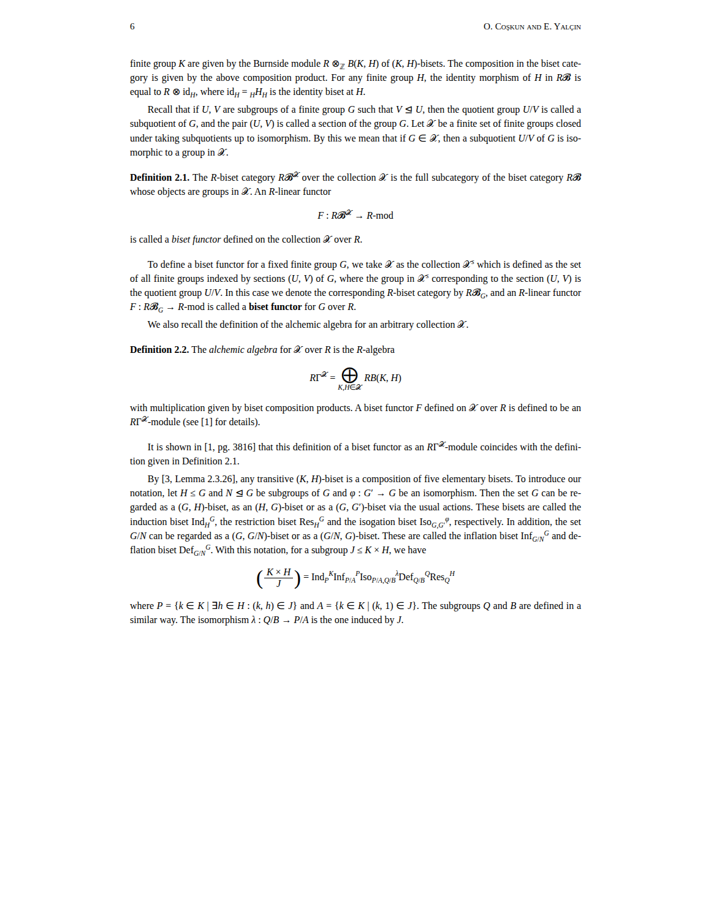6 O. Coşkun and E. Yalçın
finite group K are given by the Burnside module R ⊗ℤ B(K, H) of (K, H)-bisets. The composition in the biset category is given by the above composition product. For any finite group H, the identity morphism of H in R𝓑 is equal to R ⊗ idH, where idH = HHH is the identity biset at H.
Recall that if U, V are subgroups of a finite group G such that V ⊴ U, then the quotient group U/V is called a subquotient of G, and the pair (U, V) is called a section of the group G. Let 𝒳 be a finite set of finite groups closed under taking subquotients up to isomorphism. By this we mean that if G ∈ 𝒳, then a subquotient U/V of G is isomorphic to a group in 𝒳.
Definition 2.1. The R-biset category R𝓑𝒳 over the collection 𝒳 is the full subcategory of the biset category R𝓑 whose objects are groups in 𝒳. An R-linear functor
F : R𝓑𝒳 → R-mod
is called a biset functor defined on the collection 𝒳 over R.
To define a biset functor for a fixed finite group G, we take 𝒳 as the collection 𝒳s which is defined as the set of all finite groups indexed by sections (U, V) of G, where the group in 𝒳s corresponding to the section (U, V) is the quotient group U/V. In this case we denote the corresponding R-biset category by R𝓑G, and an R-linear functor F : R𝓑G → R-mod is called a biset functor for G over R.
We also recall the definition of the alchemic algebra for an arbitrary collection 𝒳.
Definition 2.2. The alchemic algebra for 𝒳 over R is the R-algebra
RΓ𝒳 = ⨁K,H∈𝒳 RB(K, H)
with multiplication given by biset composition products. A biset functor F defined on 𝒳 over R is defined to be an RΓ𝒳-module (see [1] for details).
It is shown in [1, pg. 3816] that this definition of a biset functor as an RΓ𝒳-module coincides with the definition given in Definition 2.1.
By [3, Lemma 2.3.26], any transitive (K, H)-biset is a composition of five elementary bisets. To introduce our notation, let H ≤ G and N ⊴ G be subgroups of G and φ : G′ → G be an isomorphism. Then the set G can be regarded as a (G, H)-biset, as an (H, G)-biset or as a (G, G′)-biset via the usual actions. These bisets are called the induction biset IndHG, the restriction biset ResHG and the isogation biset IsoG,G′φ, respectively. In addition, the set G/N can be regarded as a (G, G/N)-biset or as a (G/N, G)-biset. These are called the inflation biset InfG/NG and deflation biset DefG/NG. With this notation, for a subgroup J ≤ K × H, we have
(K × H J) = IndPKInfP/APIsoP/A,Q/BλDefQ/BQResQH
where P = {k ∈ K | ∃h ∈ H : (k, h) ∈ J} and A = {k ∈ K | (k, 1) ∈ J}. The subgroups Q and B are defined in a similar way. The isomorphism λ : Q/B → P/A is the one induced by J.